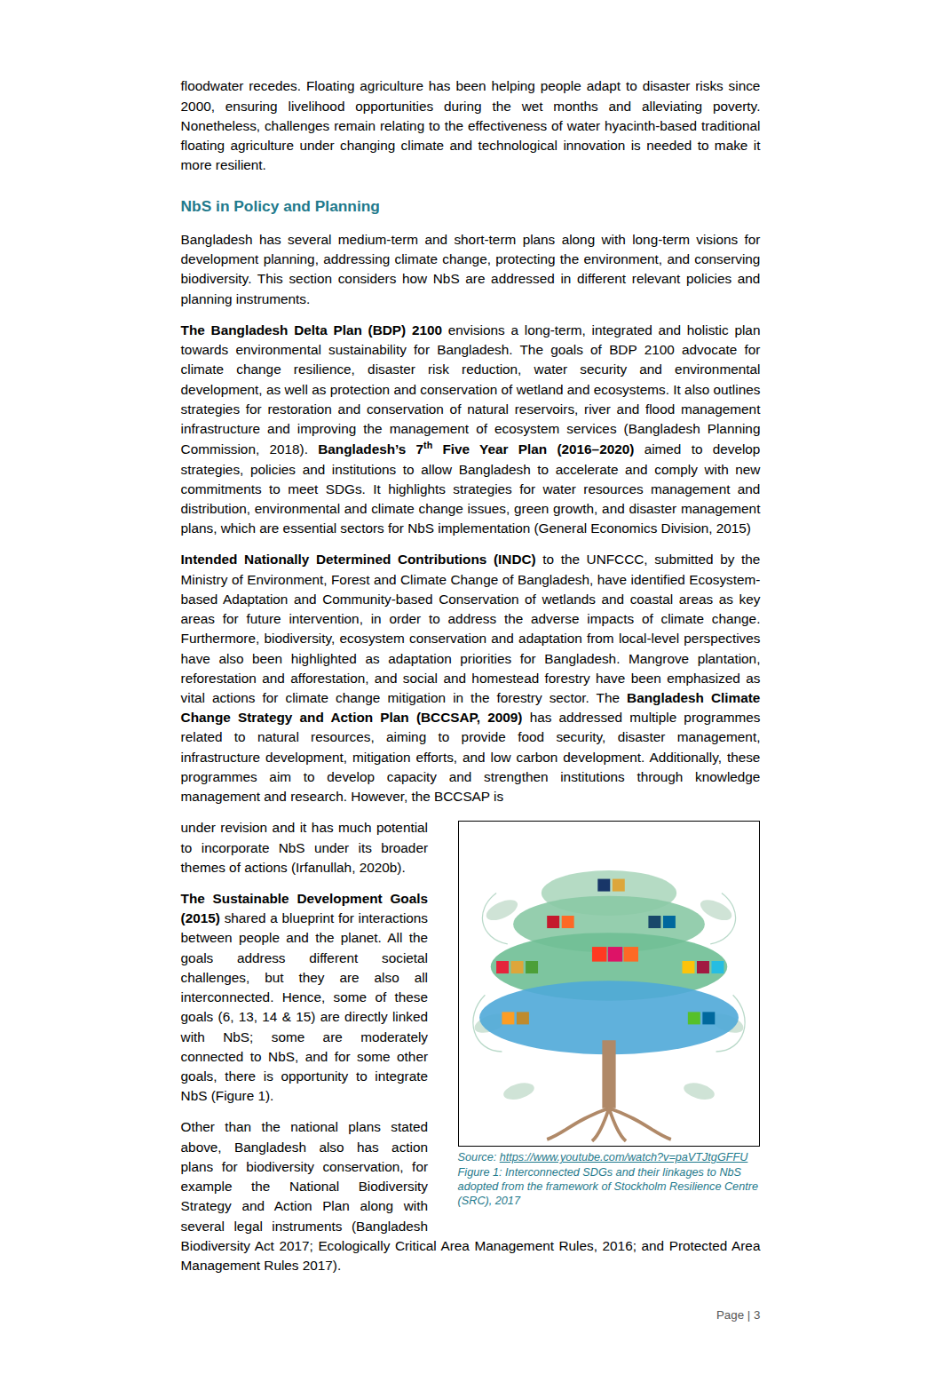floodwater recedes. Floating agriculture has been helping people adapt to disaster risks since 2000, ensuring livelihood opportunities during the wet months and alleviating poverty. Nonetheless, challenges remain relating to the effectiveness of water hyacinth-based traditional floating agriculture under changing climate and technological innovation is needed to make it more resilient.
NbS in Policy and Planning
Bangladesh has several medium-term and short-term plans along with long-term visions for development planning, addressing climate change, protecting the environment, and conserving biodiversity. This section considers how NbS are addressed in different relevant policies and planning instruments.
The Bangladesh Delta Plan (BDP) 2100 envisions a long-term, integrated and holistic plan towards environmental sustainability for Bangladesh. The goals of BDP 2100 advocate for climate change resilience, disaster risk reduction, water security and environmental development, as well as protection and conservation of wetland and ecosystems. It also outlines strategies for restoration and conservation of natural reservoirs, river and flood management infrastructure and improving the management of ecosystem services (Bangladesh Planning Commission, 2018). Bangladesh’s 7th Five Year Plan (2016–2020) aimed to develop strategies, policies and institutions to allow Bangladesh to accelerate and comply with new commitments to meet SDGs. It highlights strategies for water resources management and distribution, environmental and climate change issues, green growth, and disaster management plans, which are essential sectors for NbS implementation (General Economics Division, 2015)
Intended Nationally Determined Contributions (INDC) to the UNFCCC, submitted by the Ministry of Environment, Forest and Climate Change of Bangladesh, have identified Ecosystem-based Adaptation and Community-based Conservation of wetlands and coastal areas as key areas for future intervention, in order to address the adverse impacts of climate change. Furthermore, biodiversity, ecosystem conservation and adaptation from local-level perspectives have also been highlighted as adaptation priorities for Bangladesh. Mangrove plantation, reforestation and afforestation, and social and homestead forestry have been emphasized as vital actions for climate change mitigation in the forestry sector. The Bangladesh Climate Change Strategy and Action Plan (BCCSAP, 2009) has addressed multiple programmes related to natural resources, aiming to provide food security, disaster management, infrastructure development, mitigation efforts, and low carbon development. Additionally, these programmes aim to develop capacity and strengthen institutions through knowledge management and research. However, the BCCSAP is
Source: https://www.youtube.com/watch?v=paVTJtgGFFU
Figure 1: Interconnected SDGs and their linkages to NbS adopted from the framework of Stockholm Resilience Centre (SRC), 2017
under revision and it has much potential to incorporate NbS under its broader themes of actions (Irfanullah, 2020b).
The Sustainable Development Goals (2015) shared a blueprint for interactions between people and the planet. All the goals address different societal challenges, but they are also all interconnected. Hence, some of these goals (6, 13, 14 & 15) are directly linked with NbS; some are moderately connected to NbS, and for some other goals, there is opportunity to integrate NbS (Figure 1).
Other than the national plans stated above, Bangladesh also has action plans for biodiversity conservation, for example the National Biodiversity Strategy and Action Plan along with several legal instruments (Bangladesh Biodiversity Act 2017; Ecologically Critical Area Management Rules, 2016; and Protected Area Management Rules 2017).
Page | 3